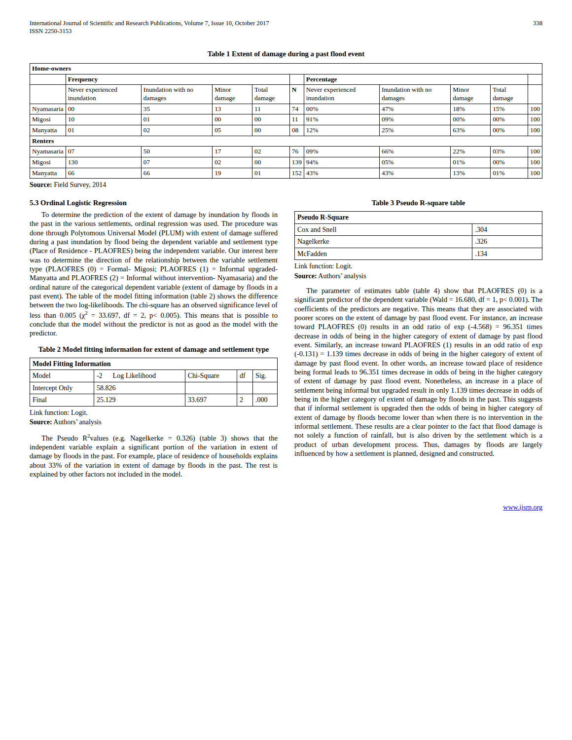International Journal of Scientific and Research Publications, Volume 7, Issue 10, October 2017
ISSN 2250-3153 338
Table 1 Extent of damage during a past flood event
| Home-owners |
| | Frequency | | Percentage | |
| | Never experienced inundation | Inundation with no damages | Minor damage | Total damage | N | Never experienced inundation | Inundation with no damages | Minor damage | Total damage | |
| Nyamasaria | 00 | 35 | 13 | 11 | 74 | 00% | 47% | 18% | 15% | 100 |
| Migosi | 10 | 01 | 00 | 00 | 11 | 91% | 09% | 00% | 00% | 100 |
| Manyatta | 01 | 02 | 05 | 00 | 08 | 12% | 25% | 63% | 00% | 100 |
| Renters |
| Nyamasaria | 07 | 50 | 17 | 02 | 76 | 09% | 66% | 22% | 03% | 100 |
| Migosi | 130 | 07 | 02 | 00 | 139 | 94% | 05% | 01% | 00% | 100 |
| Manyatta | 66 | 66 | 19 | 01 | 152 | 43% | 43% | 13% | 01% | 100 |
Source: Field Survey, 2014
5.3 Ordinal Logistic Regression
To determine the prediction of the extent of damage by inundation by floods in the past in the various settlements, ordinal regression was used. The procedure was done through Polytomous Universal Model (PLUM) with extent of damage suffered during a past inundation by flood being the dependent variable and settlement type (Place of Residence - PLAOFRES) being the independent variable. Our interest here was to determine the direction of the relationship between the variable settlement type (PLAOFRES (0) = Formal- Migosi; PLAOFRES (1) = Informal upgraded- Manyatta and PLAOFRES (2) = Informal without intervention- Nyamasaria) and the ordinal nature of the categorical dependent variable (extent of damage by floods in a past event). The table of the model fitting information (table 2) shows the difference between the two log-likelihoods. The chi-square has an observed significance level of less than 0.005 (χ2 = 33.697, df = 2, p< 0.005). This means that is possible to conclude that the model without the predictor is not as good as the model with the predictor.
Table 2 Model fitting information for extent of damage and settlement type
| Model Fitting Information |
| Model | -2 Log Likelihood | Chi-Square | df | Sig. |
| Intercept Only | 58.826 | | | |
| Final | 25.129 | 33.697 | 2 | .000 |
Link function: Logit.
Source: Authors’ analysis
The Pseudo R2values (e.g. Nagelkerke = 0.326) (table 3) shows that the independent variable explain a significant portion of the variation in extent of damage by floods in the past. For example, place of residence of households explains about 33% of the variation in extent of damage by floods in the past. The rest is explained by other factors not included in the model.
Table 3 Pseudo R-square table
| Pseudo R-Square |
| Cox and Snell | .304 |
| Nagelkerke | .326 |
| McFadden | .134 |
Link function: Logit.
Source: Authors’ analysis
The parameter of estimates table (table 4) show that PLAOFRES (0) is a significant predictor of the dependent variable (Wald = 16.680, df = 1, p< 0.001). The coefficients of the predictors are negative. This means that they are associated with poorer scores on the extent of damage by past flood event. For instance, an increase toward PLAOFRES (0) results in an odd ratio of exp (-4.568) = 96.351 times decrease in odds of being in the higher category of extent of damage by past flood event. Similarly, an increase toward PLAOFRES (1) results in an odd ratio of exp (-0.131) = 1.139 times decrease in odds of being in the higher category of extent of damage by past flood event. In other words, an increase toward place of residence being formal leads to 96.351 times decrease in odds of being in the higher category of extent of damage by past flood event. Nonetheless, an increase in a place of settlement being informal but upgraded result in only 1.139 times decrease in odds of being in the higher category of extent of damage by floods in the past. This suggests that if informal settlement is upgraded then the odds of being in higher category of extent of damage by floods become lower than when there is no intervention in the informal settlement. These results are a clear pointer to the fact that flood damage is not solely a function of rainfall, but is also driven by the settlement which is a product of urban development process. Thus, damages by floods are largely influenced by how a settlement is planned, designed and constructed.
www.ijsrp.org